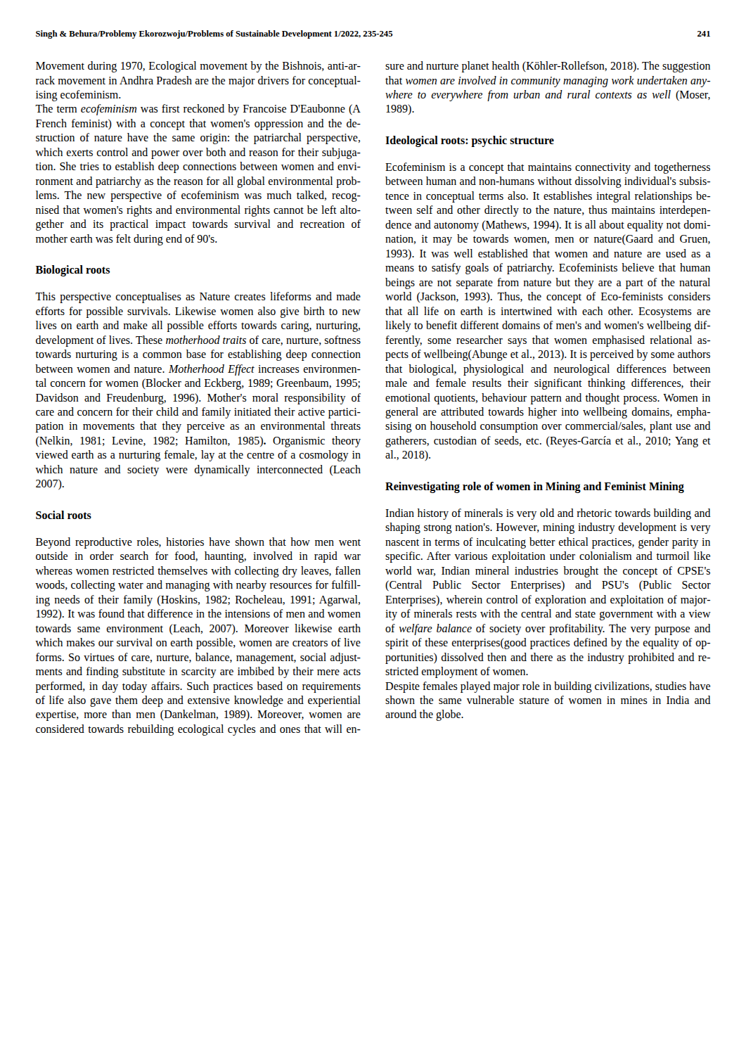Singh & Behura/Problemy Ekorozwoju/Problems of Sustainable Development 1/2022, 235-245 241
Movement during 1970, Ecological movement by the Bishnois, anti-arrack movement in Andhra Pradesh are the major drivers for conceptualising ecofeminism.
The term ecofeminism was first reckoned by Francoise D'Eaubonne (A French feminist) with a concept that women's oppression and the destruction of nature have the same origin: the patriarchal perspective, which exerts control and power over both and reason for their subjugation. She tries to establish deep connections between women and environment and patriarchy as the reason for all global environmental problems. The new perspective of ecofeminism was much talked, recognised that women's rights and environmental rights cannot be left altogether and its practical impact towards survival and recreation of mother earth was felt during end of 90's.
Biological roots
This perspective conceptualises as Nature creates lifeforms and made efforts for possible survivals. Likewise women also give birth to new lives on earth and make all possible efforts towards caring, nurturing, development of lives. These motherhood traits of care, nurture, softness towards nurturing is a common base for establishing deep connection between women and nature. Motherhood Effect increases environmental concern for women (Blocker and Eckberg, 1989; Greenbaum, 1995; Davidson and Freudenburg, 1996). Mother's moral responsibility of care and concern for their child and family initiated their active participation in movements that they perceive as an environmental threats (Nelkin, 1981; Levine, 1982; Hamilton, 1985). Organismic theory viewed earth as a nurturing female, lay at the centre of a cosmology in which nature and society were dynamically interconnected (Leach 2007).
Social roots
Beyond reproductive roles, histories have shown that how men went outside in order search for food, haunting, involved in rapid war whereas women restricted themselves with collecting dry leaves, fallen woods, collecting water and managing with nearby resources for fulfilling needs of their family (Hoskins, 1982; Rocheleau, 1991; Agarwal, 1992). It was found that difference in the intensions of men and women towards same environment (Leach, 2007). Moreover likewise earth which makes our survival on earth possible, women are creators of live forms. So virtues of care, nurture, balance, management, social adjustments and finding substitute in scarcity are imbibed by their mere acts performed, in day today affairs. Such practices based on requirements of life also gave them deep and extensive knowledge and experiential expertise, more than men (Dankelman, 1989). Moreover, women are considered towards rebuilding ecological cycles and ones that will ensure and nurture planet health (Köhler-Rollefson, 2018). The suggestion that women are involved in community managing work undertaken anywhere to everywhere from urban and rural contexts as well (Moser, 1989).
Ideological roots: psychic structure
Ecofeminism is a concept that maintains connectivity and togetherness between human and non-humans without dissolving individual's subsistence in conceptual terms also. It establishes integral relationships between self and other directly to the nature, thus maintains interdependence and autonomy (Mathews, 1994). It is all about equality not domination, it may be towards women, men or nature(Gaard and Gruen, 1993). It was well established that women and nature are used as a means to satisfy goals of patriarchy. Ecofeminists believe that human beings are not separate from nature but they are a part of the natural world (Jackson, 1993). Thus, the concept of Eco-feminists considers that all life on earth is intertwined with each other. Ecosystems are likely to benefit different domains of men's and women's wellbeing differently, some researcher says that women emphasised relational aspects of wellbeing(Abunge et al., 2013). It is perceived by some authors that biological, physiological and neurological differences between male and female results their significant thinking differences, their emotional quotients, behaviour pattern and thought process. Women in general are attributed towards higher into wellbeing domains, emphasising on household consumption over commercial/sales, plant use and gatherers, custodian of seeds, etc. (Reyes-García et al., 2010; Yang et al., 2018).
Reinvestigating role of women in Mining and Feminist Mining
Indian history of minerals is very old and rhetoric towards building and shaping strong nation's. However, mining industry development is very nascent in terms of inculcating better ethical practices, gender parity in specific. After various exploitation under colonialism and turmoil like world war, Indian mineral industries brought the concept of CPSE's (Central Public Sector Enterprises) and PSU's (Public Sector Enterprises), wherein control of exploration and exploitation of majority of minerals rests with the central and state government with a view of welfare balance of society over profitability. The very purpose and spirit of these enterprises(good practices defined by the equality of opportunities) dissolved then and there as the industry prohibited and restricted employment of women.
Despite females played major role in building civilizations, studies have shown the same vulnerable stature of women in mines in India and around the globe.